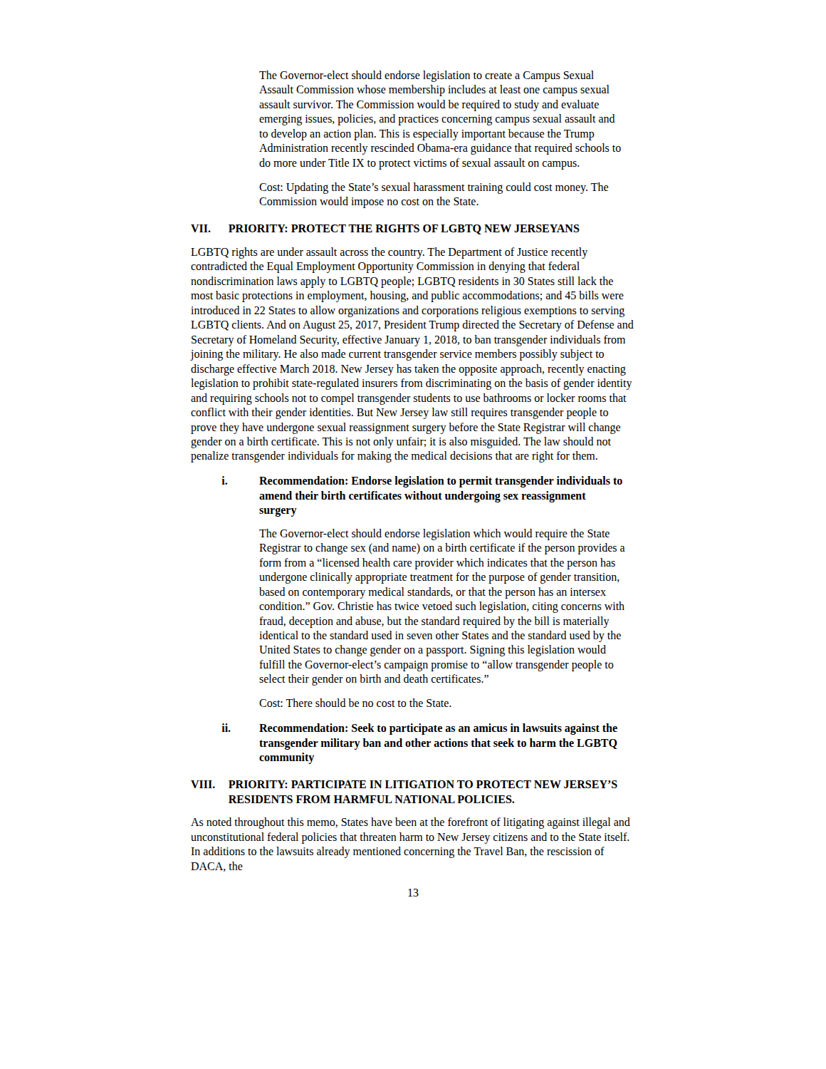The Governor-elect should endorse legislation to create a Campus Sexual Assault Commission whose membership includes at least one campus sexual assault survivor. The Commission would be required to study and evaluate emerging issues, policies, and practices concerning campus sexual assault and to develop an action plan. This is especially important because the Trump Administration recently rescinded Obama-era guidance that required schools to do more under Title IX to protect victims of sexual assault on campus.
Cost: Updating the State’s sexual harassment training could cost money. The Commission would impose no cost on the State.
VII. Priority: Protect the Rights of LGBTQ New Jerseyans
LGBTQ rights are under assault across the country. The Department of Justice recently contradicted the Equal Employment Opportunity Commission in denying that federal nondiscrimination laws apply to LGBTQ people; LGBTQ residents in 30 States still lack the most basic protections in employment, housing, and public accommodations; and 45 bills were introduced in 22 States to allow organizations and corporations religious exemptions to serving LGBTQ clients. And on August 25, 2017, President Trump directed the Secretary of Defense and Secretary of Homeland Security, effective January 1, 2018, to ban transgender individuals from joining the military. He also made current transgender service members possibly subject to discharge effective March 2018. New Jersey has taken the opposite approach, recently enacting legislation to prohibit state-regulated insurers from discriminating on the basis of gender identity and requiring schools not to compel transgender students to use bathrooms or locker rooms that conflict with their gender identities. But New Jersey law still requires transgender people to prove they have undergone sexual reassignment surgery before the State Registrar will change gender on a birth certificate. This is not only unfair; it is also misguided. The law should not penalize transgender individuals for making the medical decisions that are right for them.
i. Recommendation: Endorse legislation to permit transgender individuals to amend their birth certificates without undergoing sex reassignment surgery
The Governor-elect should endorse legislation which would require the State Registrar to change sex (and name) on a birth certificate if the person provides a form from a “licensed health care provider which indicates that the person has undergone clinically appropriate treatment for the purpose of gender transition, based on contemporary medical standards, or that the person has an intersex condition.” Gov. Christie has twice vetoed such legislation, citing concerns with fraud, deception and abuse, but the standard required by the bill is materially identical to the standard used in seven other States and the standard used by the United States to change gender on a passport. Signing this legislation would fulfill the Governor-elect’s campaign promise to “allow transgender people to select their gender on birth and death certificates.”
Cost: There should be no cost to the State.
ii. Recommendation: Seek to participate as an amicus in lawsuits against the transgender military ban and other actions that seek to harm the LGBTQ community
VIII. Priority: Participate in Litigation to Protect New Jersey’s Residents from Harmful National Policies.
As noted throughout this memo, States have been at the forefront of litigating against illegal and unconstitutional federal policies that threaten harm to New Jersey citizens and to the State itself. In additions to the lawsuits already mentioned concerning the Travel Ban, the rescission of DACA, the
13